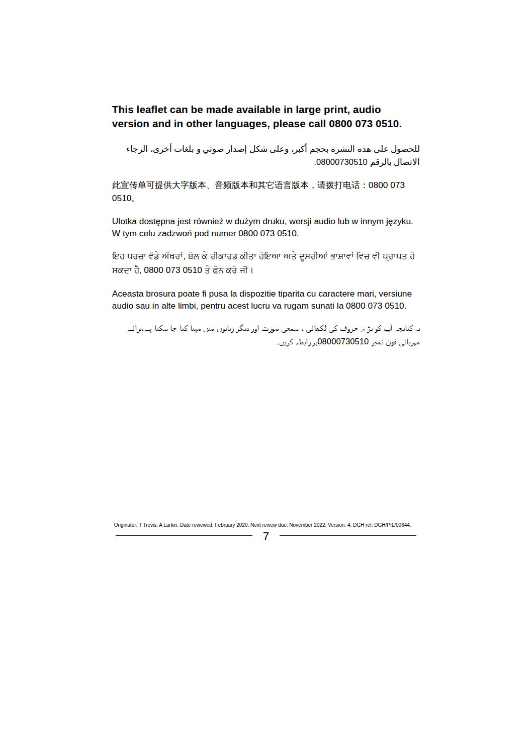This leaflet can be made available in large print, audio version and in other languages, please call 0800 073 0510.
للحصول على هذه النشرة بحجم أكبر، وعلى شكل إصدار صوتي و بلغات أخرى، الرجاء الاتصال بالرقم 08000730510.
此宣传单可提供大字版本、音频版本和其它语言版本，请拨打电话：0800 073 0510。
Ulotka dostępna jest również w dużym druku, wersji audio lub w innym języku. W tym celu zadzwoń pod numer 0800 073 0510.
ਇਹ ਪਰਚਾ ਵੱਡੇ ਅੱਖਰਾਂ, ਬੋਲ ਕੇ ਰੀਕਾਰਡ ਕੀਤਾ ਹੋਇਆ ਅਤੇ ਦੂਸਰੀਆਂ ਭਾਸ਼ਾਵਾਂ ਵਿਚ ਵੀ ਪ੍ਰਾਪਤ ਹੋ ਸਕਦਾ ਹੈ, 0800 073 0510 ਤੇ ਫੋਨ ਕਰੋ ਜੀ।
Aceasta brosura poate fi pusa la dispozitie tiparita cu caractere mari, versiune audio sau in alte limbi, pentru acest lucru va rugam sunati la 0800 073 0510.
یہ کتابچہ آپ کو بڑے حروف کی لکھائی ، سمعی صورت اور دیگر زبانوں میں مہیا کیا جا سکتا ہے،برائے مہربانی فون نمبر 08000730510پر رابطہ کریں۔
Originator: T Trevis, A Larkin. Date reviewed: February 2020. Next review due: November 2022. Version: 4. DGH ref: DGH/PIL/00644.
7